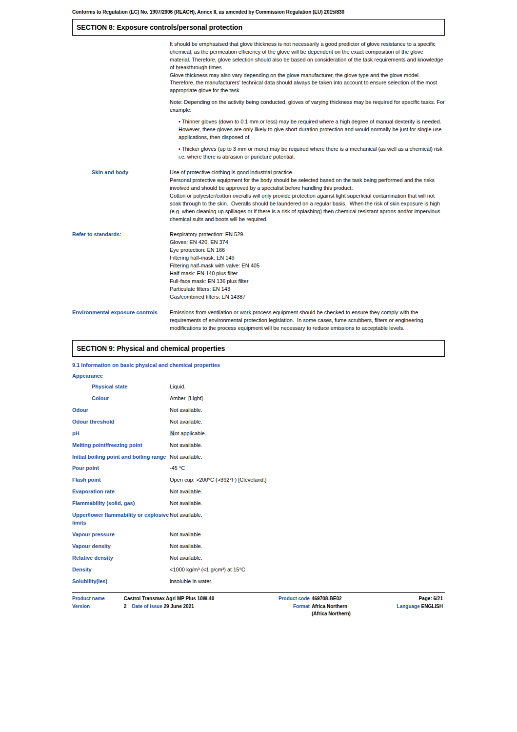Conforms to Regulation (EC) No. 1907/2006 (REACH), Annex II, as amended by Commission Regulation (EU) 2015/830
SECTION 8: Exposure controls/personal protection
| | It should be emphasised that glove thickness is not necessarily a good predictor of glove resistance to a specific chemical, as the permeation efficiency of the glove will be dependent on the exact composition of the glove material. Therefore, glove selection should also be based on consideration of the task requirements and knowledge of breakthrough times. Glove thickness may also vary depending on the glove manufacturer, the glove type and the glove model. Therefore, the manufacturers' technical data should always be taken into account to ensure selection of the most appropriate glove for the task. Note: Depending on the activity being conducted, gloves of varying thickness may be required for specific tasks. For example: • Thinner gloves (down to 0.1 mm or less) may be required where a high degree of manual dexterity is needed. However, these gloves are only likely to give short duration protection and would normally be just for single use applications, then disposed of. • Thicker gloves (up to 3 mm or more) may be required where there is a mechanical (as well as a chemical) risk i.e. where there is abrasion or puncture potential. |
| Skin and body | Use of protective clothing is good industrial practice. Personal protective equipment for the body should be selected based on the task being performed and the risks involved and should be approved by a specialist before handling this product. Cotton or polyester/cotton overalls will only provide protection against light superficial contamination that will not soak through to the skin. Overalls should be laundered on a regular basis. When the risk of skin exposure is high (e.g. when cleaning up spillages or if there is a risk of splashing) then chemical resistant aprons and/or impervious chemical suits and boots will be required. |
| Refer to standards: | Respiratory protection: EN 529 Gloves: EN 420, EN 374 Eye protection: EN 166 Filtering half-mask: EN 149 Filtering half-mask with valve: EN 405 Half-mask: EN 140 plus filter Full-face mask: EN 136 plus filter Particulate filters: EN 143 Gas/combined filters: EN 14387 |
| Environmental exposure controls | Emissions from ventilation or work process equipment should be checked to ensure they comply with the requirements of environmental protection legislation. In some cases, fume scrubbers, filters or engineering modifications to the process equipment will be necessary to reduce emissions to acceptable levels. |
SECTION 9: Physical and chemical properties
9.1 Information on basic physical and chemical properties
Appearance
| Physical state | Liquid. |
| Colour | Amber. [Light] |
| Odour | Not available. |
| Odour threshold | Not available. |
| pH | N ot applicable. |
| Melting point/freezing point | Not available. |
| Initial boiling point and boiling range | Not available. |
| Pour point | -45 °C |
| Flash point | Open cup: >200°C (>392°F) [Cleveland.] |
| Evaporation rate | Not available. |
| Flammability (solid, gas) | Not available. |
| Upper/lower flammability or explosive limits | Not available. |
| Vapour pressure | Not available. |
| Vapour density | Not available. |
| Relative density | Not available. |
| Density | <1000 kg/m³ (<1 g/cm³) at 15°C |
| Solubility(ies) | insoluble in water. |
| Product name | Castrol Transmax Agri MP Plus 10W-40 | Product code | 469708-BE02 | Page: 6/21 |
| Version | 2 Date of issue 29 June 2021 | Format | Africa Northern (Africa Northern) | Language ENGLISH |